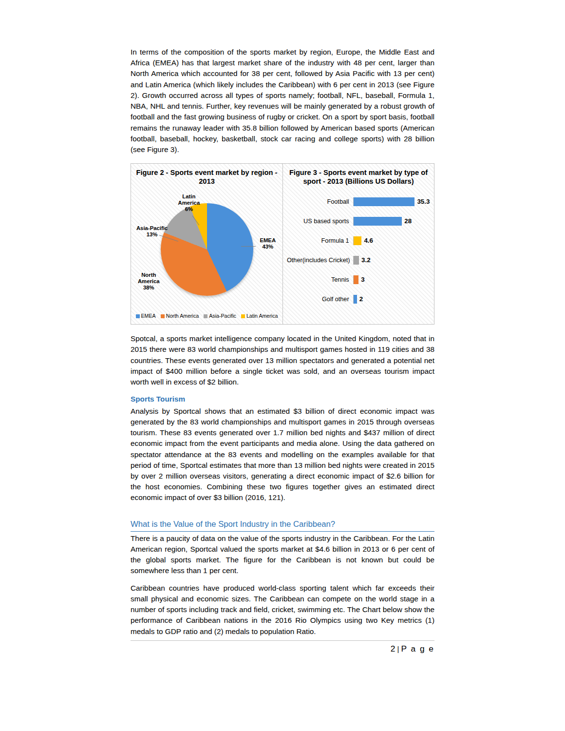In terms of the composition of the sports market by region, Europe, the Middle East and Africa (EMEA) has that largest market share of the industry with 48 per cent, larger than North America which accounted for 38 per cent, followed by Asia Pacific with 13 per cent) and Latin America (which likely includes the Caribbean) with 6 per cent in 2013 (see Figure 2). Growth occurred across all types of sports namely; football, NFL, baseball, Formula 1, NBA, NHL and tennis. Further, key revenues will be mainly generated by a robust growth of football and the fast growing business of rugby or cricket. On a sport by sport basis, football remains the runaway leader with 35.8 billion followed by American based sports (American football, baseball, hockey, basketball, stock car racing and college sports) with 28 billion (see Figure 3).
Figure 2 - Sports event market by region - 2013
Latin
America
6%
Asia-Pacific
13%
EMEA
43%
North
America
38%
EMEA North America Asia-Pacific Latin America
Figure 3 - Sports event market by type of sport - 2013 (Billions US Dollars)
Football
35.3
US based sports
28
Formula 1
4.6
Other(includes Cricket)
3.2
Tennis
3
Golf other
2
Spotcal, a sports market intelligence company located in the United Kingdom, noted that in 2015 there were 83 world championships and multisport games hosted in 119 cities and 38 countries. These events generated over 13 million spectators and generated a potential net impact of $400 million before a single ticket was sold, and an overseas tourism impact worth well in excess of $2 billion.
Sports Tourism
Analysis by Sportcal shows that an estimated $3 billion of direct economic impact was generated by the 83 world championships and multisport games in 2015 through overseas tourism. These 83 events generated over 1.7 million bed nights and $437 million of direct economic impact from the event participants and media alone. Using the data gathered on spectator attendance at the 83 events and modelling on the examples available for that period of time, Sportcal estimates that more than 13 million bed nights were created in 2015 by over 2 million overseas visitors, generating a direct economic impact of $2.6 billion for the host economies. Combining these two figures together gives an estimated direct economic impact of over $3 billion (2016, 121).
What is the Value of the Sport Industry in the Caribbean?
There is a paucity of data on the value of the sports industry in the Caribbean. For the Latin American region, Sportcal valued the sports market at $4.6 billion in 2013 or 6 per cent of the global sports market. The figure for the Caribbean is not known but could be somewhere less than 1 per cent.
Caribbean countries have produced world-class sporting talent which far exceeds their small physical and economic sizes. The Caribbean can compete on the world stage in a number of sports including track and field, cricket, swimming etc. The Chart below show the performance of Caribbean nations in the 2016 Rio Olympics using two Key metrics (1) medals to GDP ratio and (2) medals to population Ratio.
2 | P a g e